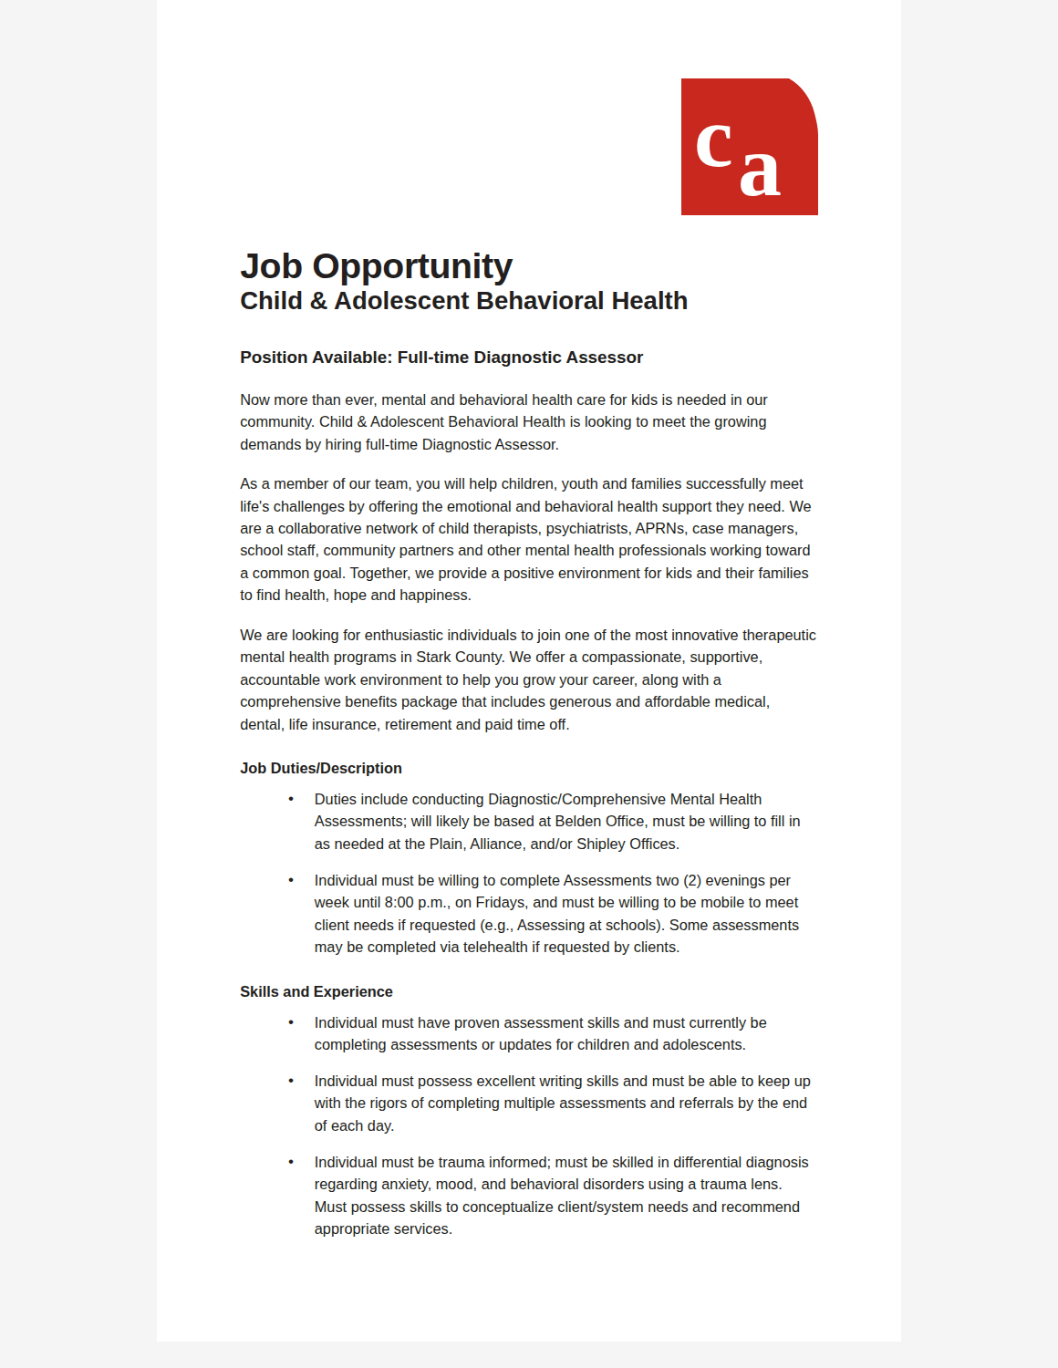c a
Job Opportunity
Child & Adolescent Behavioral Health
Position Available: Full-time Diagnostic Assessor
Now more than ever, mental and behavioral health care for kids is needed in our community. Child & Adolescent Behavioral Health is looking to meet the growing demands by hiring full-time Diagnostic Assessor.
As a member of our team, you will help children, youth and families successfully meet life's challenges by offering the emotional and behavioral health support they need. We are a collaborative network of child therapists, psychiatrists, APRNs, case managers, school staff, community partners and other mental health professionals working toward a common goal. Together, we provide a positive environment for kids and their families to find health, hope and happiness.
We are looking for enthusiastic individuals to join one of the most innovative therapeutic mental health programs in Stark County. We offer a compassionate, supportive, accountable work environment to help you grow your career, along with a comprehensive benefits package that includes generous and affordable medical, dental, life insurance, retirement and paid time off.
Job Duties/Description
Duties include conducting Diagnostic/Comprehensive Mental Health Assessments; will likely be based at Belden Office, must be willing to fill in as needed at the Plain, Alliance, and/or Shipley Offices.
Individual must be willing to complete Assessments two (2) evenings per week until 8:00 p.m., on Fridays, and must be willing to be mobile to meet client needs if requested (e.g., Assessing at schools). Some assessments may be completed via telehealth if requested by clients.
Skills and Experience
Individual must have proven assessment skills and must currently be completing assessments or updates for children and adolescents.
Individual must possess excellent writing skills and must be able to keep up with the rigors of completing multiple assessments and referrals by the end of each day.
Individual must be trauma informed; must be skilled in differential diagnosis regarding anxiety, mood, and behavioral disorders using a trauma lens. Must possess skills to conceptualize client/system needs and recommend appropriate services.